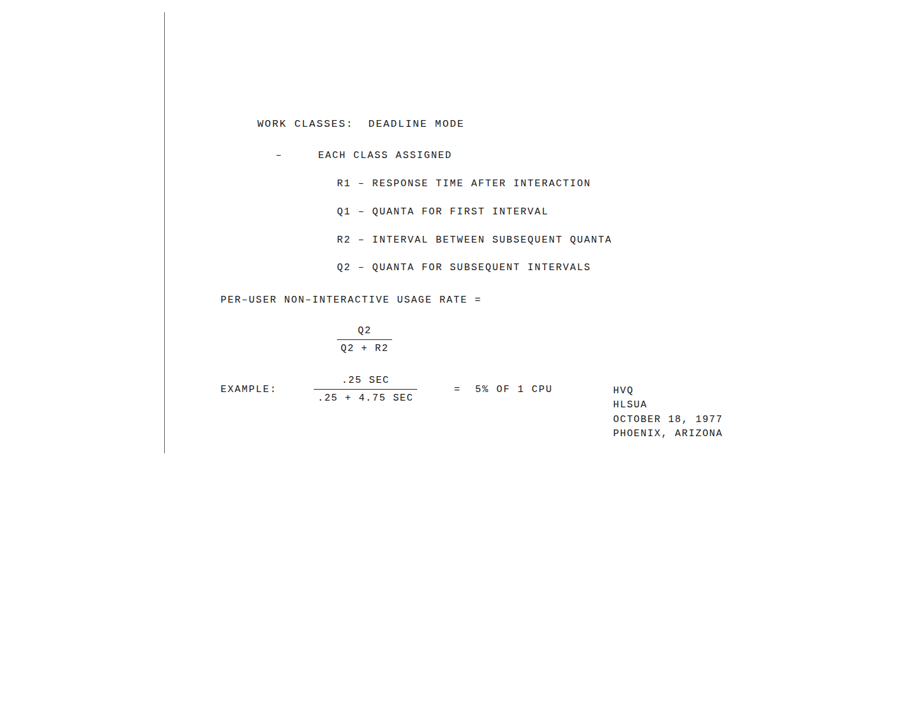WORK CLASSES: DEADLINE MODE
– EACH CLASS ASSIGNED
R1 – RESPONSE TIME AFTER INTERACTION
Q1 – QUANTA FOR FIRST INTERVAL
R2 – INTERVAL BETWEEN SUBSEQUENT QUANTA
Q2 – QUANTA FOR SUBSEQUENT INTERVALS
PER–USER NON–INTERACTIVE USAGE RATE =
Q2 Q2 + R2
EXAMPLE: .25 SEC .25 + 4.75 SEC = 5% OF 1 CPU
HVQ
HLSUA
OCTOBER 18, 1977
PHOENIX, ARIZONA